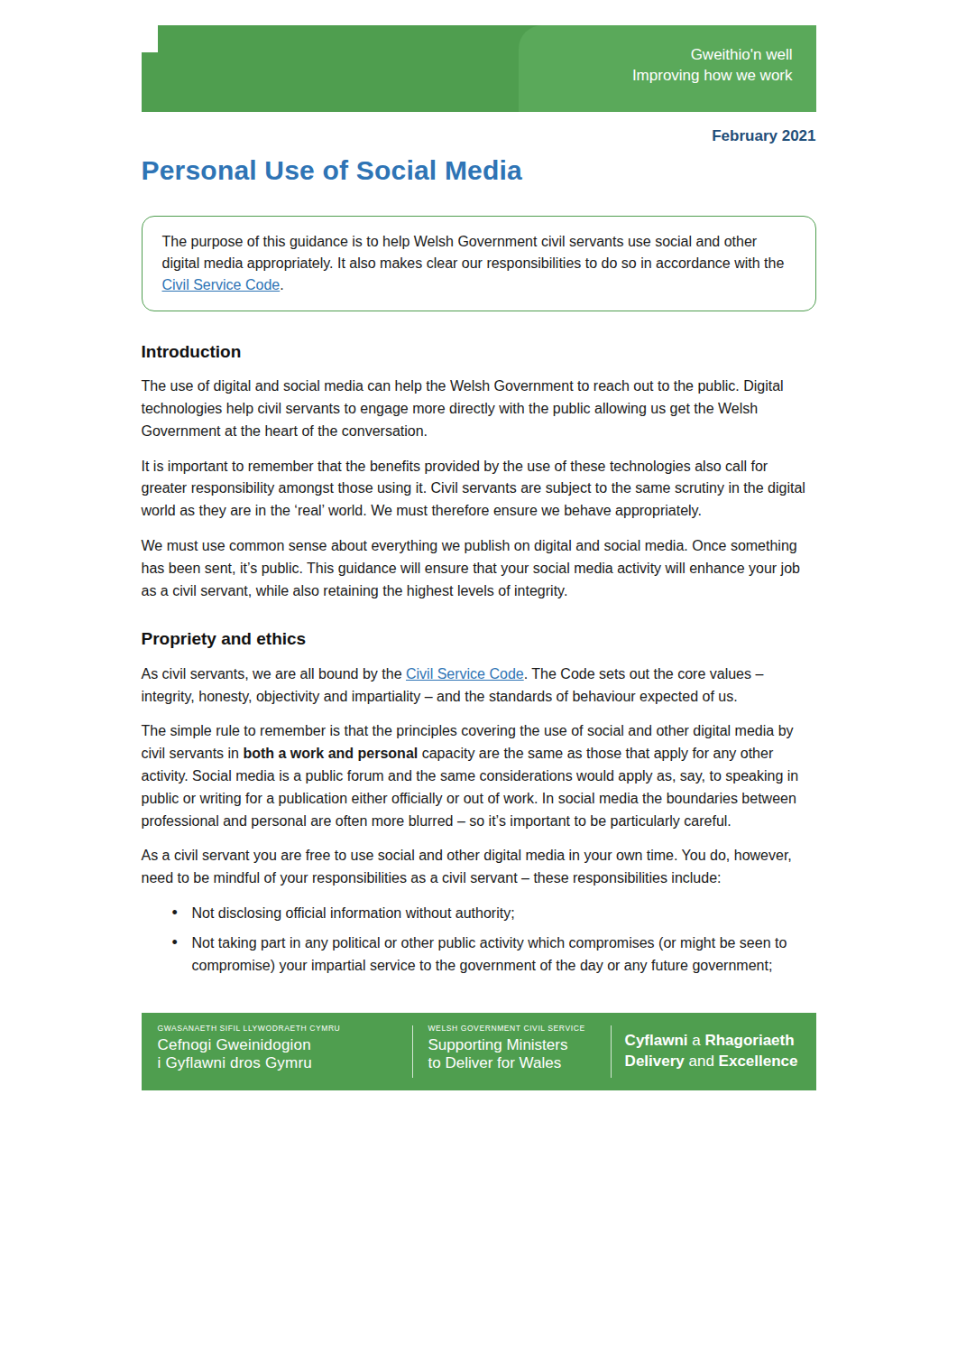Gweithio'n well Improving how we work
February 2021
Personal Use of Social Media
The purpose of this guidance is to help Welsh Government civil servants use social and other digital media appropriately. It also makes clear our responsibilities to do so in accordance with the Civil Service Code.
Introduction
The use of digital and social media can help the Welsh Government to reach out to the public. Digital technologies help civil servants to engage more directly with the public allowing us get the Welsh Government at the heart of the conversation.
It is important to remember that the benefits provided by the use of these technologies also call for greater responsibility amongst those using it. Civil servants are subject to the same scrutiny in the digital world as they are in the ‘real’ world. We must therefore ensure we behave appropriately.
We must use common sense about everything we publish on digital and social media. Once something has been sent, it’s public. This guidance will ensure that your social media activity will enhance your job as a civil servant, while also retaining the highest levels of integrity.
Propriety and ethics
As civil servants, we are all bound by the Civil Service Code. The Code sets out the core values – integrity, honesty, objectivity and impartiality – and the standards of behaviour expected of us.
The simple rule to remember is that the principles covering the use of social and other digital media by civil servants in both a work and personal capacity are the same as those that apply for any other activity. Social media is a public forum and the same considerations would apply as, say, to speaking in public or writing for a publication either officially or out of work. In social media the boundaries between professional and personal are often more blurred – so it’s important to be particularly careful.
As a civil servant you are free to use social and other digital media in your own time. You do, however, need to be mindful of your responsibilities as a civil servant – these responsibilities include:
Not disclosing official information without authority;
Not taking part in any political or other public activity which compromises (or might be seen to compromise) your impartial service to the government of the day or any future government;
GWASANAETH SIFIL LLYWODRAETH CYMRU Cefnogi Gweinidogion
i Gyflawni dros Gymru
WELSH GOVERNMENT CIVIL SERVICE Supporting Ministers
to Deliver for Wales
Cyflawni a Rhagoriaeth
Delivery and Excellence